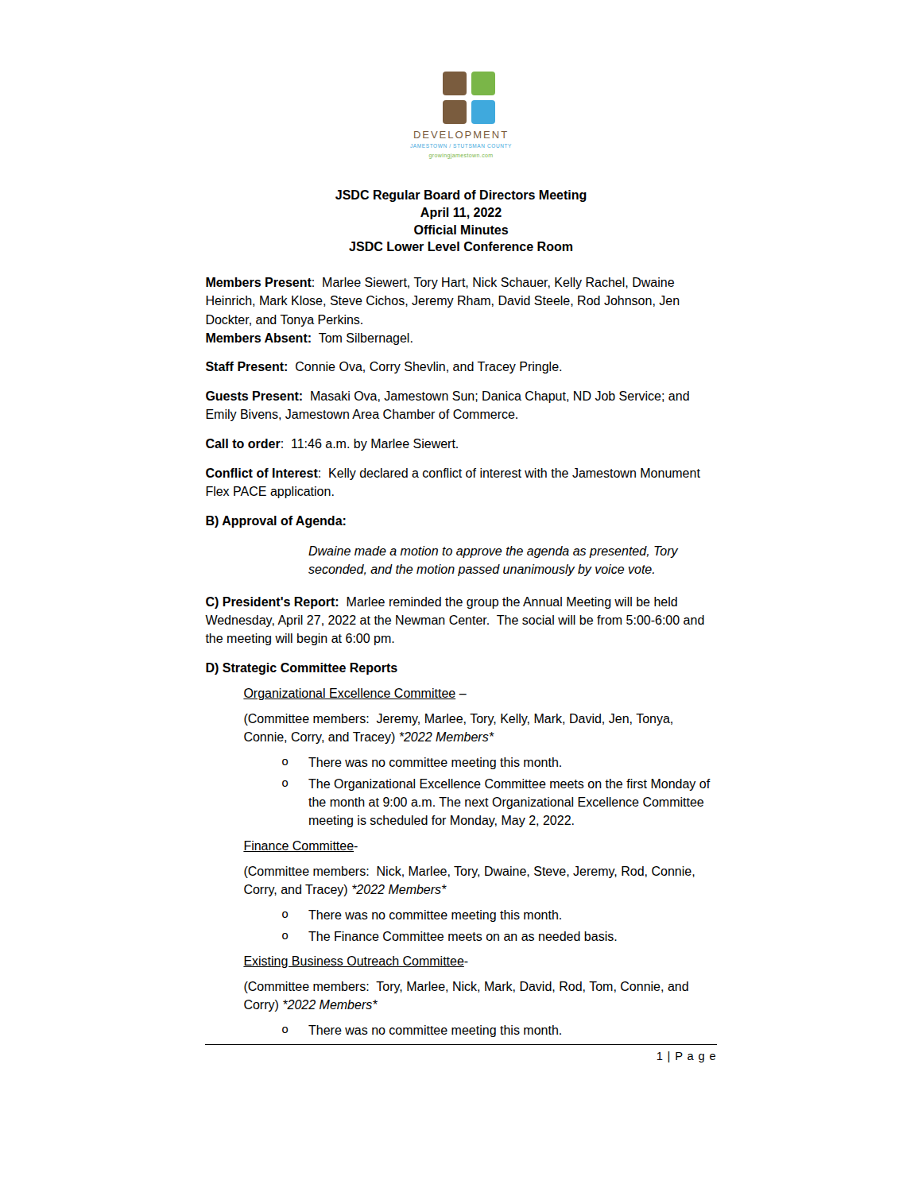DEVELOPMENT JAMESTOWN / STUTSMAN COUNTY growingjamestown.com
JSDC Regular Board of Directors Meeting April 11, 2022 Official Minutes JSDC Lower Level Conference Room
Members Present: Marlee Siewert, Tory Hart, Nick Schauer, Kelly Rachel, Dwaine Heinrich, Mark Klose, Steve Cichos, Jeremy Rham, David Steele, Rod Johnson, Jen Dockter, and Tonya Perkins.
Members Absent: Tom Silbernagel.
Staff Present: Connie Ova, Corry Shevlin, and Tracey Pringle.
Guests Present: Masaki Ova, Jamestown Sun; Danica Chaput, ND Job Service; and Emily Bivens, Jamestown Area Chamber of Commerce.
Call to order: 11:46 a.m. by Marlee Siewert.
Conflict of Interest: Kelly declared a conflict of interest with the Jamestown Monument Flex PACE application.
B) Approval of Agenda:
Dwaine made a motion to approve the agenda as presented, Tory seconded, and the motion passed unanimously by voice vote.
C) President's Report: Marlee reminded the group the Annual Meeting will be held Wednesday, April 27, 2022 at the Newman Center. The social will be from 5:00-6:00 and the meeting will begin at 6:00 pm.
D) Strategic Committee Reports
Organizational Excellence Committee –
(Committee members: Jeremy, Marlee, Tory, Kelly, Mark, David, Jen, Tonya, Connie, Corry, and Tracey) *2022 Members*
There was no committee meeting this month.
The Organizational Excellence Committee meets on the first Monday of the month at 9:00 a.m. The next Organizational Excellence Committee meeting is scheduled for Monday, May 2, 2022.
Finance Committee-
(Committee members: Nick, Marlee, Tory, Dwaine, Steve, Jeremy, Rod, Connie, Corry, and Tracey) *2022 Members*
There was no committee meeting this month.
The Finance Committee meets on an as needed basis.
Existing Business Outreach Committee-
(Committee members: Tory, Marlee, Nick, Mark, David, Rod, Tom, Connie, and Corry) *2022 Members*
There was no committee meeting this month.
1 | P a g e